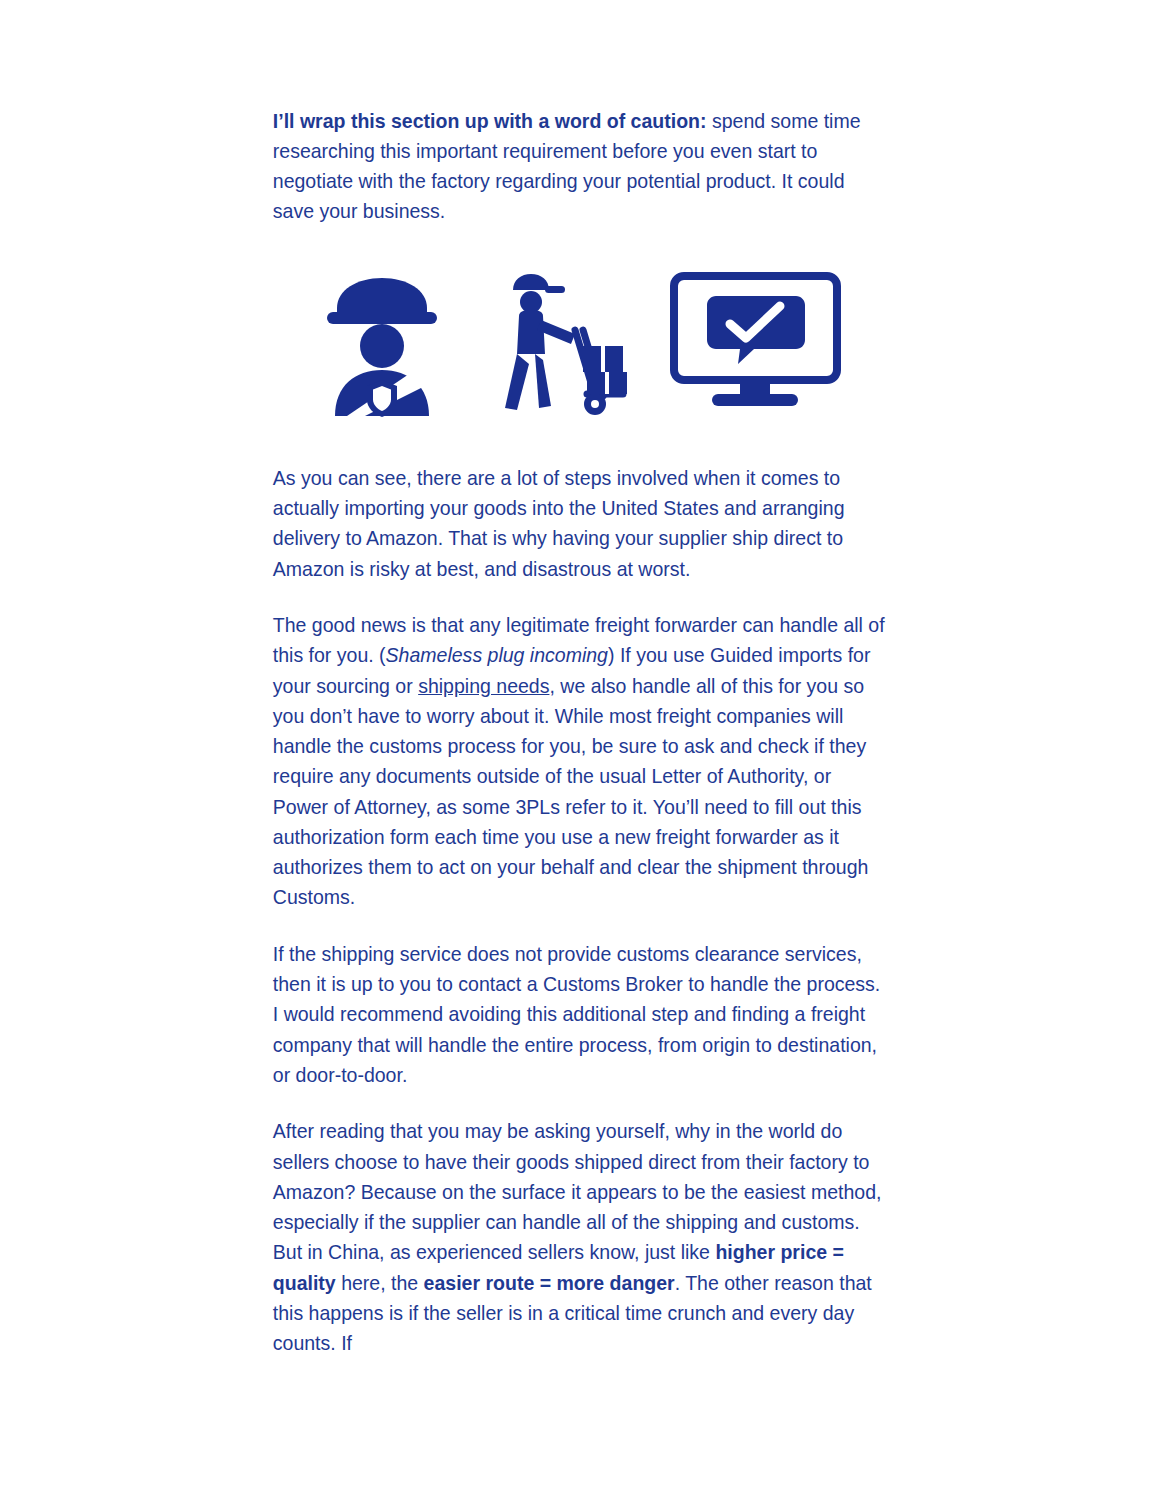I’ll wrap this section up with a word of caution: spend some time researching this important requirement before you even start to negotiate with the factory regarding your potential product. It could save your business.
As you can see, there are a lot of steps involved when it comes to actually importing your goods into the United States and arranging delivery to Amazon. That is why having your supplier ship direct to Amazon is risky at best, and disastrous at worst.
The good news is that any legitimate freight forwarder can handle all of this for you. (Shameless plug incoming) If you use Guided imports for your sourcing or shipping needs, we also handle all of this for you so you don’t have to worry about it. While most freight companies will handle the customs process for you, be sure to ask and check if they require any documents outside of the usual Letter of Authority, or Power of Attorney, as some 3PLs refer to it. You’ll need to fill out this authorization form each time you use a new freight forwarder as it authorizes them to act on your behalf and clear the shipment through Customs.
If the shipping service does not provide customs clearance services, then it is up to you to contact a Customs Broker to handle the process. I would recommend avoiding this additional step and finding a freight company that will handle the entire process, from origin to destination, or door-to-door.
After reading that you may be asking yourself, why in the world do sellers choose to have their goods shipped direct from their factory to Amazon? Because on the surface it appears to be the easiest method, especially if the supplier can handle all of the shipping and customs. But in China, as experienced sellers know, just like higher price = quality here, the easier route = more danger. The other reason that this happens is if the seller is in a critical time crunch and every day counts. If